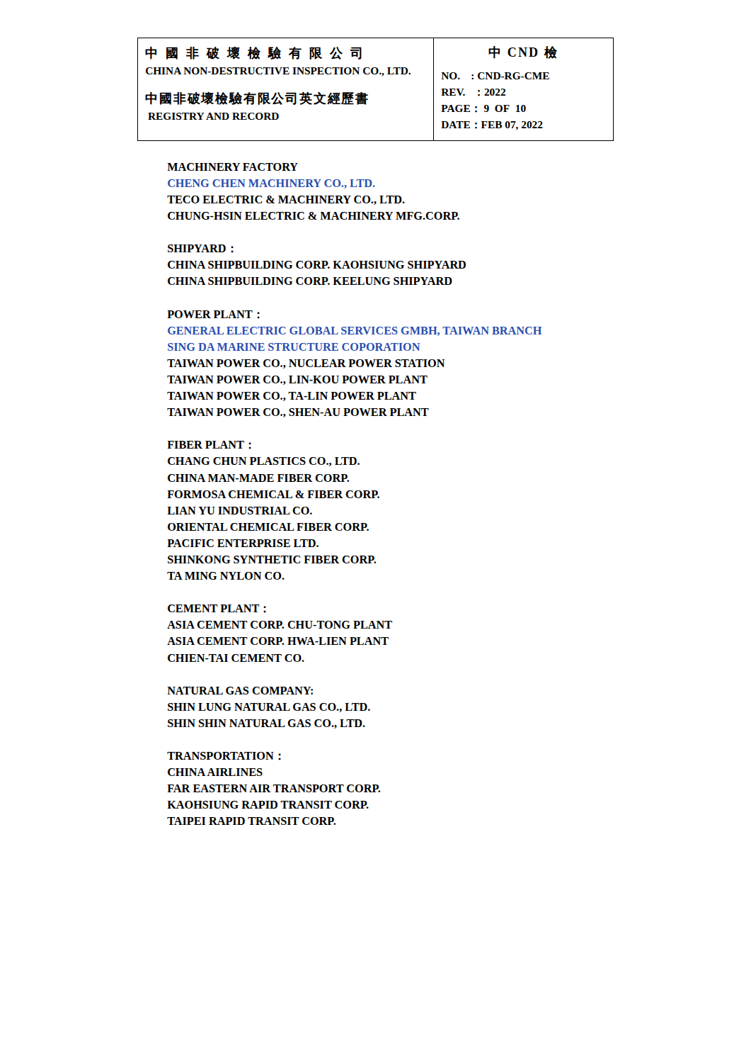| 中 國 非 破 壞 檢 驗 有 限 公 司 CHINA NON-DESTRUCTIVE INSPECTION CO., LTD. 中國非破壞檢驗有限公司英文經歷書 REGISTRY AND RECORD | 中 CND 檢 NO. : CND-RG-CME REV. ：2022 PAGE： 9 OF 10 DATE：FEB 07, 2022 |
MACHINERY FACTORY
CHENG CHEN MACHINERY CO., LTD.
TECO ELECTRIC & MACHINERY CO., LTD.
CHUNG-HSIN ELECTRIC & MACHINERY MFG.CORP.
SHIPYARD：
CHINA SHIPBUILDING CORP. KAOHSIUNG SHIPYARD
CHINA SHIPBUILDING CORP. KEELUNG SHIPYARD
POWER PLANT：
GENERAL ELECTRIC GLOBAL SERVICES GMBH, TAIWAN BRANCH
SING DA MARINE STRUCTURE COPORATION
TAIWAN POWER CO., NUCLEAR POWER STATION
TAIWAN POWER CO., LIN-KOU POWER PLANT
TAIWAN POWER CO., TA-LIN POWER PLANT
TAIWAN POWER CO., SHEN-AU POWER PLANT
FIBER PLANT：
CHANG CHUN PLASTICS CO., LTD.
CHINA MAN-MADE FIBER CORP.
FORMOSA CHEMICAL & FIBER CORP.
LIAN YU INDUSTRIAL CO.
ORIENTAL CHEMICAL FIBER CORP.
PACIFIC ENTERPRISE LTD.
SHINKONG SYNTHETIC FIBER CORP.
TA MING NYLON CO.
CEMENT PLANT：
ASIA CEMENT CORP. CHU-TONG PLANT
ASIA CEMENT CORP. HWA-LIEN PLANT
CHIEN-TAI CEMENT CO.
NATURAL GAS COMPANY:
SHIN LUNG NATURAL GAS CO., LTD.
SHIN SHIN NATURAL GAS CO., LTD.
TRANSPORTATION：
CHINA AIRLINES
FAR EASTERN AIR TRANSPORT CORP.
KAOHSIUNG RAPID TRANSIT CORP.
TAIPEI RAPID TRANSIT CORP.